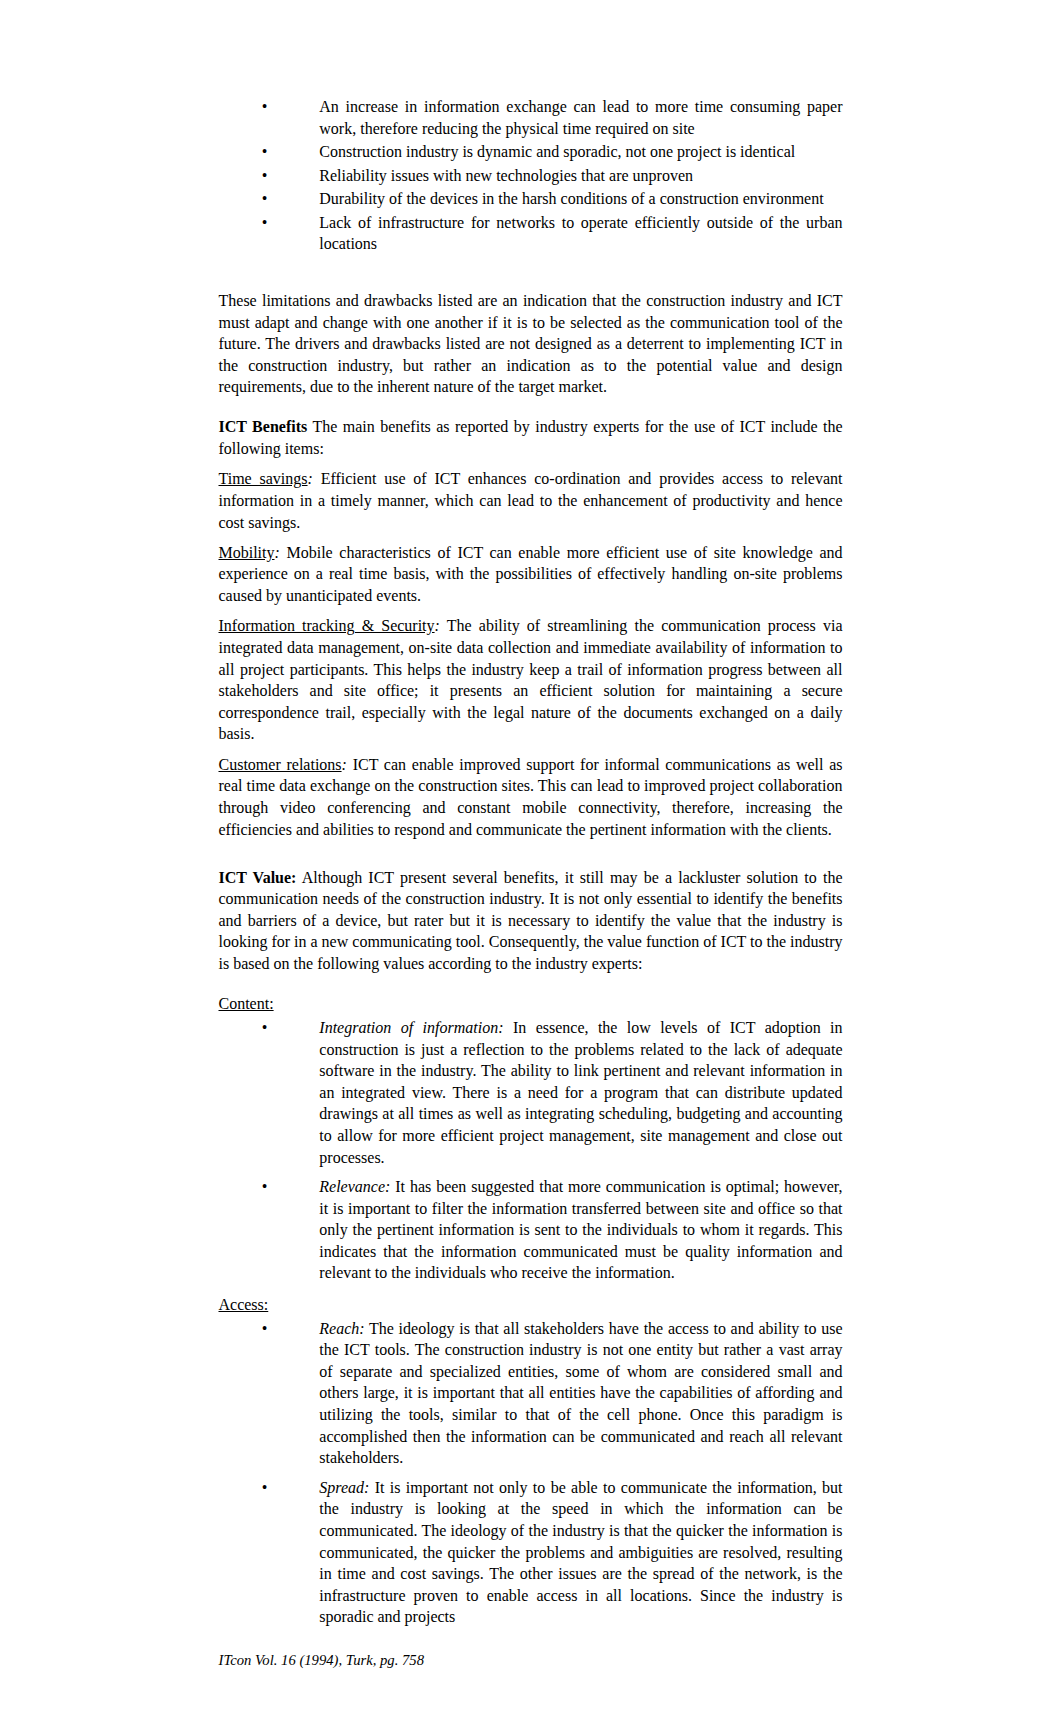An increase in information exchange can lead to more time consuming paper work, therefore reducing the physical time required on site
Construction industry is dynamic and sporadic, not one project is identical
Reliability issues with new technologies that are unproven
Durability of the devices in the harsh conditions of a construction environment
Lack of infrastructure for networks to operate efficiently outside of the urban locations
These limitations and drawbacks listed are an indication that the construction industry and ICT must adapt and change with one another if it is to be selected as the communication tool of the future. The drivers and drawbacks listed are not designed as a deterrent to implementing ICT in the construction industry, but rather an indication as to the potential value and design requirements, due to the inherent nature of the target market.
ICT Benefits The main benefits as reported by industry experts for the use of ICT include the following items:
Time savings: Efficient use of ICT enhances co-ordination and provides access to relevant information in a timely manner, which can lead to the enhancement of productivity and hence cost savings.
Mobility: Mobile characteristics of ICT can enable more efficient use of site knowledge and experience on a real time basis, with the possibilities of effectively handling on-site problems caused by unanticipated events.
Information tracking & Security: The ability of streamlining the communication process via integrated data management, on-site data collection and immediate availability of information to all project participants. This helps the industry keep a trail of information progress between all stakeholders and site office; it presents an efficient solution for maintaining a secure correspondence trail, especially with the legal nature of the documents exchanged on a daily basis.
Customer relations: ICT can enable improved support for informal communications as well as real time data exchange on the construction sites. This can lead to improved project collaboration through video conferencing and constant mobile connectivity, therefore, increasing the efficiencies and abilities to respond and communicate the pertinent information with the clients.
ICT Value: Although ICT present several benefits, it still may be a lackluster solution to the communication needs of the construction industry. It is not only essential to identify the benefits and barriers of a device, but rater but it is necessary to identify the value that the industry is looking for in a new communicating tool. Consequently, the value function of ICT to the industry is based on the following values according to the industry experts:
Content:
Integration of information: In essence, the low levels of ICT adoption in construction is just a reflection to the problems related to the lack of adequate software in the industry. The ability to link pertinent and relevant information in an integrated view. There is a need for a program that can distribute updated drawings at all times as well as integrating scheduling, budgeting and accounting to allow for more efficient project management, site management and close out processes.
Relevance: It has been suggested that more communication is optimal; however, it is important to filter the information transferred between site and office so that only the pertinent information is sent to the individuals to whom it regards. This indicates that the information communicated must be quality information and relevant to the individuals who receive the information.
Access:
Reach: The ideology is that all stakeholders have the access to and ability to use the ICT tools. The construction industry is not one entity but rather a vast array of separate and specialized entities, some of whom are considered small and others large, it is important that all entities have the capabilities of affording and utilizing the tools, similar to that of the cell phone. Once this paradigm is accomplished then the information can be communicated and reach all relevant stakeholders.
Spread: It is important not only to be able to communicate the information, but the industry is looking at the speed in which the information can be communicated. The ideology of the industry is that the quicker the information is communicated, the quicker the problems and ambiguities are resolved, resulting in time and cost savings. The other issues are the spread of the network, is the infrastructure proven to enable access in all locations. Since the industry is sporadic and projects
ITcon Vol. 16 (1994), Turk, pg. 758